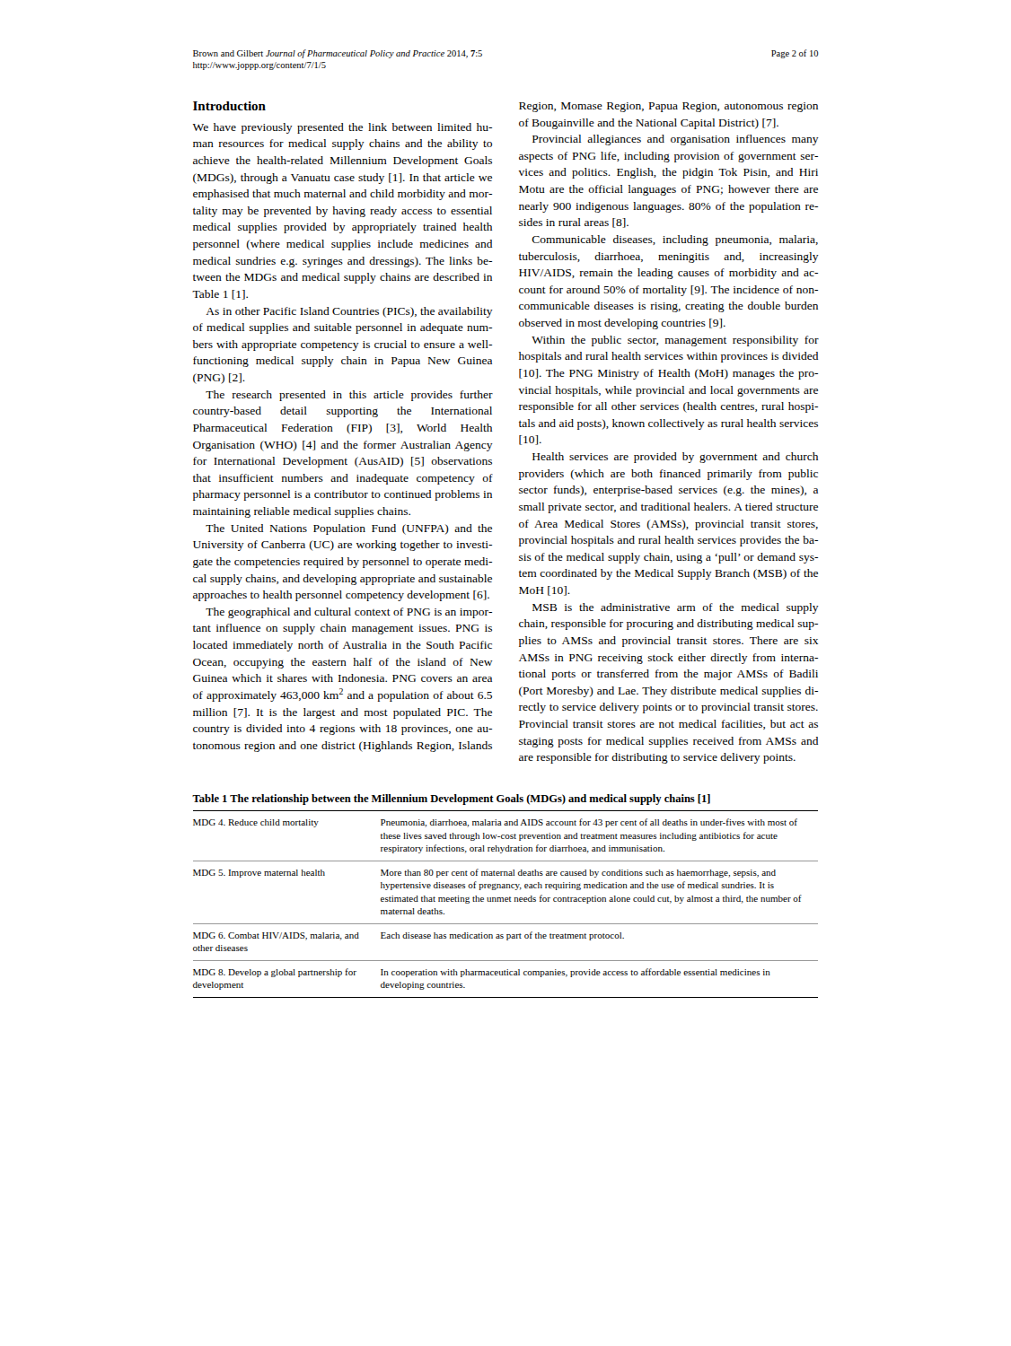Brown and Gilbert Journal of Pharmaceutical Policy and Practice 2014, 7:5
http://www.joppp.org/content/7/1/5
Page 2 of 10
Introduction
We have previously presented the link between limited human resources for medical supply chains and the ability to achieve the health-related Millennium Development Goals (MDGs), through a Vanuatu case study [1]. In that article we emphasised that much maternal and child morbidity and mortality may be prevented by having ready access to essential medical supplies provided by appropriately trained health personnel (where medical supplies include medicines and medical sundries e.g. syringes and dressings). The links between the MDGs and medical supply chains are described in Table 1 [1].
As in other Pacific Island Countries (PICs), the availability of medical supplies and suitable personnel in adequate numbers with appropriate competency is crucial to ensure a well-functioning medical supply chain in Papua New Guinea (PNG) [2].
The research presented in this article provides further country-based detail supporting the International Pharmaceutical Federation (FIP) [3], World Health Organisation (WHO) [4] and the former Australian Agency for International Development (AusAID) [5] observations that insufficient numbers and inadequate competency of pharmacy personnel is a contributor to continued problems in maintaining reliable medical supplies chains.
The United Nations Population Fund (UNFPA) and the University of Canberra (UC) are working together to investigate the competencies required by personnel to operate medical supply chains, and developing appropriate and sustainable approaches to health personnel competency development [6].
The geographical and cultural context of PNG is an important influence on supply chain management issues. PNG is located immediately north of Australia in the South Pacific Ocean, occupying the eastern half of the island of New Guinea which it shares with Indonesia. PNG covers an area of approximately 463,000 km2 and a population of about 6.5 million [7]. It is the largest and most populated PIC. The country is divided into 4 regions with 18 provinces, one autonomous region and one district (Highlands Region, Islands Region, Momase Region, Papua Region, autonomous region of Bougainville and the National Capital District) [7].
Provincial allegiances and organisation influences many aspects of PNG life, including provision of government services and politics. English, the pidgin Tok Pisin, and Hiri Motu are the official languages of PNG; however there are nearly 900 indigenous languages. 80% of the population resides in rural areas [8].
Communicable diseases, including pneumonia, malaria, tuberculosis, diarrhoea, meningitis and, increasingly HIV/AIDS, remain the leading causes of morbidity and account for around 50% of mortality [9]. The incidence of non-communicable diseases is rising, creating the double burden observed in most developing countries [9].
Within the public sector, management responsibility for hospitals and rural health services within provinces is divided [10]. The PNG Ministry of Health (MoH) manages the provincial hospitals, while provincial and local governments are responsible for all other services (health centres, rural hospitals and aid posts), known collectively as rural health services [10].
Health services are provided by government and church providers (which are both financed primarily from public sector funds), enterprise-based services (e.g. the mines), a small private sector, and traditional healers. A tiered structure of Area Medical Stores (AMSs), provincial transit stores, provincial hospitals and rural health services provides the basis of the medical supply chain, using a ‘pull’ or demand system coordinated by the Medical Supply Branch (MSB) of the MoH [10].
MSB is the administrative arm of the medical supply chain, responsible for procuring and distributing medical supplies to AMSs and provincial transit stores. There are six AMSs in PNG receiving stock either directly from international ports or transferred from the major AMSs of Badili (Port Moresby) and Lae. They distribute medical supplies directly to service delivery points or to provincial transit stores. Provincial transit stores are not medical facilities, but act as staging posts for medical supplies received from AMSs and are responsible for distributing to service delivery points.
Table 1 The relationship between the Millennium Development Goals (MDGs) and medical supply chains [1]
| MDG 4. Reduce child mortality | Pneumonia, diarrhoea, malaria and AIDS account for 43 per cent of all deaths in under-fives with most of these lives saved through low-cost prevention and treatment measures including antibiotics for acute respiratory infections, oral rehydration for diarrhoea, and immunisation. |
| MDG 5. Improve maternal health | More than 80 per cent of maternal deaths are caused by conditions such as haemorrhage, sepsis, and hypertensive diseases of pregnancy, each requiring medication and the use of medical sundries. It is estimated that meeting the unmet needs for contraception alone could cut, by almost a third, the number of maternal deaths. |
| MDG 6. Combat HIV/AIDS, malaria, and other diseases | Each disease has medication as part of the treatment protocol. |
| MDG 8. Develop a global partnership for development | In cooperation with pharmaceutical companies, provide access to affordable essential medicines in developing countries. |